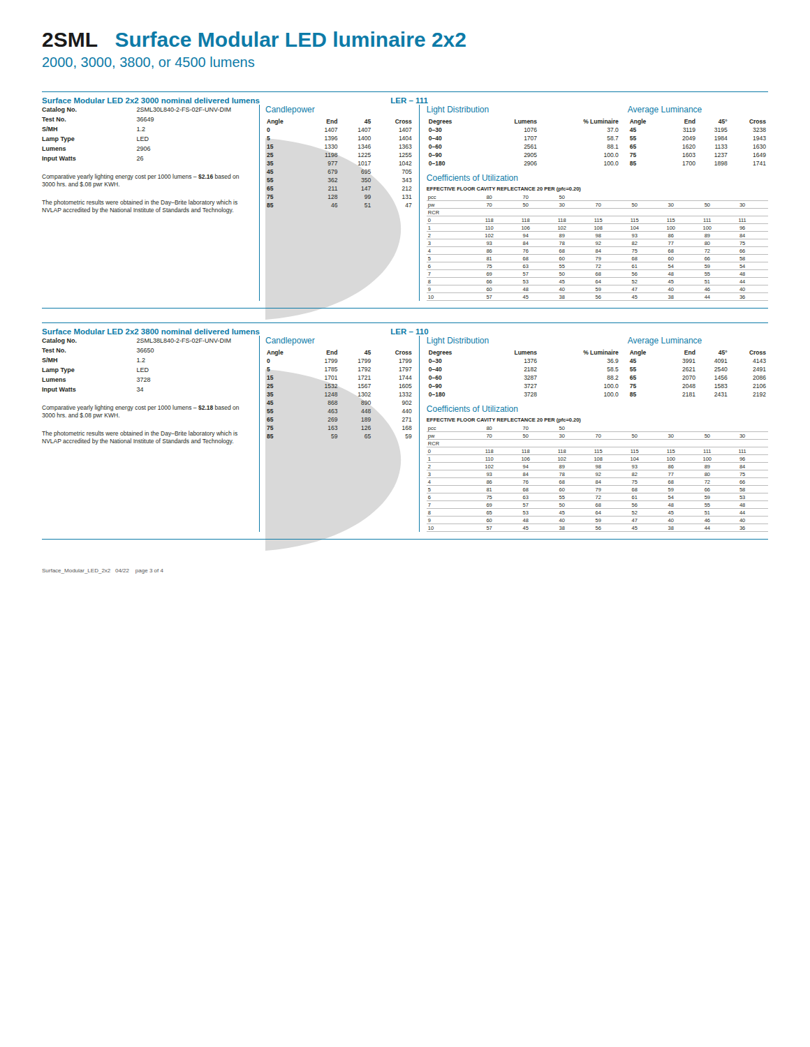2SML Surface Modular LED luminaire 2x2
2000, 3000, 3800, or 4500 lumens
Surface Modular LED 2x2 3000 nominal delivered lumens
LER – 111
| Catalog No. | 2SML30L840-2-FS-02F-UNV-DIM |
| Test No. | 36649 |
| S/MH | 1.2 |
| Lamp Type | LED |
| Lumens | 2906 |
| Input Watts | 26 |
Comparative yearly lighting energy cost per 1000 lumens – $2.16 based on 3000 hrs. and $.08 pwr KWH.
The photometric results were obtained in the Day–Brite laboratory which is NVLAP accredited by the National Institute of Standards and Technology.
Candlepower
| Angle | End | 45 | Cross |
| --- | --- | --- | --- |
| 0 | 1407 | 1407 | 1407 |
| 5 | 1396 | 1400 | 1404 |
| 15 | 1330 | 1346 | 1363 |
| 25 | 1198 | 1225 | 1255 |
| 35 | 977 | 1017 | 1042 |
| 45 | 679 | 695 | 705 |
| 55 | 362 | 350 | 343 |
| 65 | 211 | 147 | 212 |
| 75 | 128 | 99 | 131 |
| 85 | 46 | 51 | 47 |
Light Distribution
| Degrees | Lumens | % Luminaire |
| --- | --- | --- |
| 0–30 | 1076 | 37.0 |
| 0–40 | 1707 | 58.7 |
| 0–60 | 2561 | 88.1 |
| 0–90 | 2905 | 100.0 |
| 0–180 | 2906 | 100.0 |
Average Luminance
| Angle | End | 45° | Cross |
| --- | --- | --- | --- |
| 45 | 3119 | 3195 | 3238 |
| 55 | 2049 | 1984 | 1943 |
| 65 | 1620 | 1133 | 1630 |
| 75 | 1603 | 1237 | 1649 |
| 85 | 1700 | 1898 | 1741 |
Coefficients of Utilization
EFFECTIVE FLOOR CAVITY REFLECTANCE 20 PER (pfc=0.20)
| pcc | 80 | 70 | 50 | | | | | | |
| pw | 70 | 50 | 30 | 70 | 50 | 30 | 50 | 30 | |
| RCR | | | | | | | | | |
| 0 | 118 | 118 | 118 | 115 | 115 | 115 | 111 | 111 | |
| 1 | 110 | 106 | 102 | 108 | 104 | 100 | 100 | 96 | |
| 2 | 102 | 94 | 89 | 98 | 93 | 86 | 89 | 84 | |
| 3 | 93 | 84 | 78 | 92 | 82 | 77 | 80 | 75 | |
| 4 | 86 | 76 | 68 | 84 | 75 | 68 | 72 | 66 | |
| 5 | 81 | 68 | 60 | 79 | 68 | 60 | 66 | 58 | |
| 6 | 75 | 63 | 55 | 72 | 61 | 54 | 59 | 54 | |
| 7 | 69 | 57 | 50 | 68 | 56 | 48 | 55 | 48 | |
| 8 | 66 | 53 | 45 | 64 | 52 | 45 | 51 | 44 | |
| 9 | 60 | 48 | 40 | 59 | 47 | 40 | 46 | 40 | |
| 10 | 57 | 45 | 38 | 56 | 45 | 38 | 44 | 36 | |
Surface Modular LED 2x2 3800 nominal delivered lumens
LER – 110
| Catalog No. | 2SML38L840-2-FS-02F-UNV-DIM |
| Test No. | 36650 |
| S/MH | 1.2 |
| Lamp Type | LED |
| Lumens | 3728 |
| Input Watts | 34 |
Comparative yearly lighting energy cost per 1000 lumens – $2.18 based on 3000 hrs. and $.08 pwr KWH.
The photometric results were obtained in the Day–Brite laboratory which is NVLAP accredited by the National Institute of Standards and Technology.
Candlepower
| Angle | End | 45 | Cross |
| --- | --- | --- | --- |
| 0 | 1799 | 1799 | 1799 |
| 5 | 1785 | 1792 | 1797 |
| 15 | 1701 | 1721 | 1744 |
| 25 | 1532 | 1567 | 1605 |
| 35 | 1248 | 1302 | 1332 |
| 45 | 868 | 890 | 902 |
| 55 | 463 | 448 | 440 |
| 65 | 269 | 189 | 271 |
| 75 | 163 | 126 | 168 |
| 85 | 59 | 65 | 59 |
Light Distribution
| Degrees | Lumens | % Luminaire |
| --- | --- | --- |
| 0–30 | 1376 | 36.9 |
| 0–40 | 2182 | 58.5 |
| 0–60 | 3287 | 88.2 |
| 0–90 | 3727 | 100.0 |
| 0–180 | 3728 | 100.0 |
Average Luminance
| Angle | End | 45° | Cross |
| --- | --- | --- | --- |
| 45 | 3991 | 4091 | 4143 |
| 55 | 2621 | 2540 | 2491 |
| 65 | 2070 | 1456 | 2086 |
| 75 | 2048 | 1583 | 2106 |
| 85 | 2181 | 2431 | 2192 |
Coefficients of Utilization
EFFECTIVE FLOOR CAVITY REFLECTANCE 20 PER (pfc=0.20)
| pcc | 80 | 70 | 50 | | | | | | |
| pw | 70 | 50 | 30 | 70 | 50 | 30 | 50 | 30 | |
| RCR | | | | | | | | | |
| 0 | 118 | 118 | 118 | 115 | 115 | 115 | 111 | 111 | |
| 1 | 110 | 106 | 102 | 108 | 104 | 100 | 100 | 96 | |
| 2 | 102 | 94 | 89 | 98 | 93 | 86 | 89 | 84 | |
| 3 | 93 | 84 | 78 | 92 | 82 | 77 | 80 | 75 | |
| 4 | 86 | 76 | 68 | 84 | 75 | 68 | 72 | 66 | |
| 5 | 81 | 68 | 60 | 79 | 68 | 59 | 66 | 58 | |
| 6 | 75 | 63 | 55 | 72 | 61 | 54 | 59 | 53 | |
| 7 | 69 | 57 | 50 | 68 | 56 | 48 | 55 | 48 | |
| 8 | 65 | 53 | 45 | 64 | 52 | 45 | 51 | 44 | |
| 9 | 60 | 48 | 40 | 59 | 47 | 40 | 46 | 40 | |
| 10 | 57 | 45 | 38 | 56 | 45 | 38 | 44 | 36 | |
Surface_Modular_LED_2x2 04/22 page 3 of 4